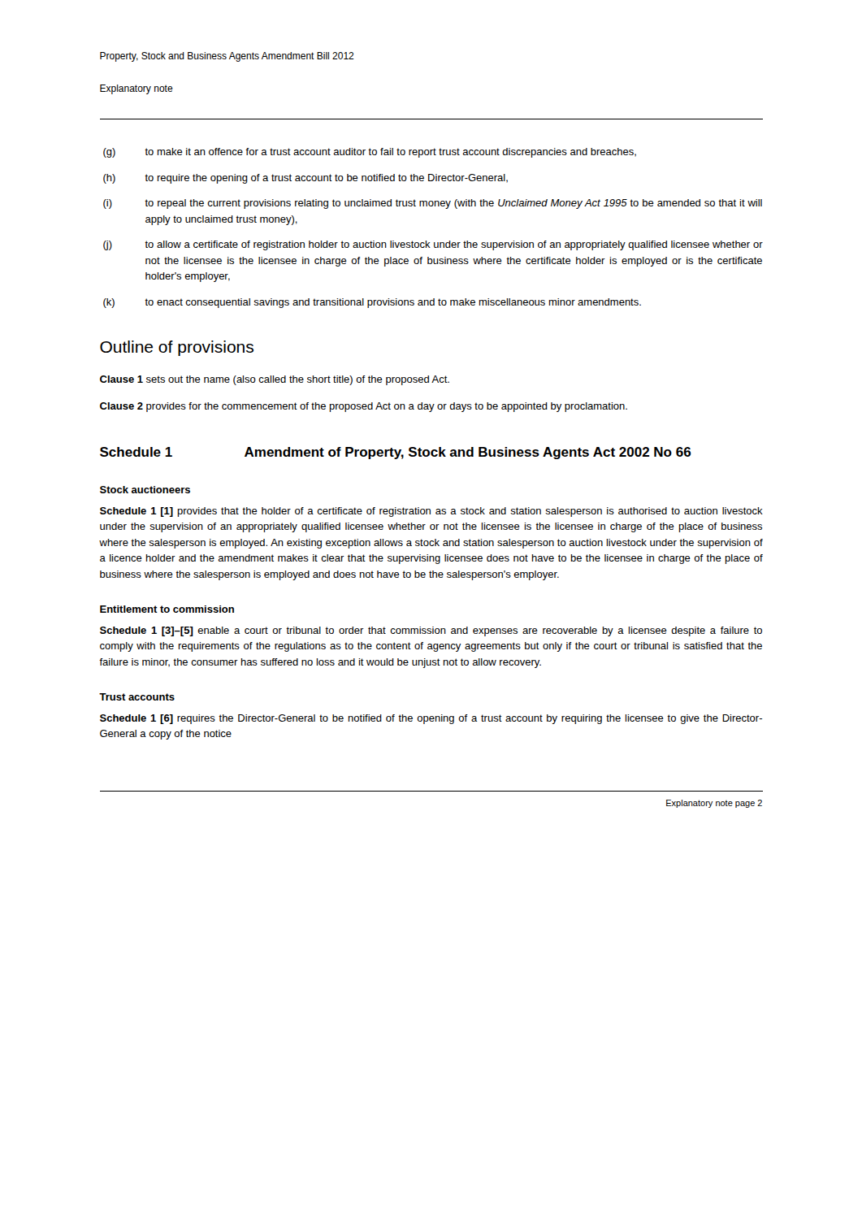Property, Stock and Business Agents Amendment Bill 2012
Explanatory note
(g) to make it an offence for a trust account auditor to fail to report trust account discrepancies and breaches,
(h) to require the opening of a trust account to be notified to the Director-General,
(i) to repeal the current provisions relating to unclaimed trust money (with the Unclaimed Money Act 1995 to be amended so that it will apply to unclaimed trust money),
(j) to allow a certificate of registration holder to auction livestock under the supervision of an appropriately qualified licensee whether or not the licensee is the licensee in charge of the place of business where the certificate holder is employed or is the certificate holder's employer,
(k) to enact consequential savings and transitional provisions and to make miscellaneous minor amendments.
Outline of provisions
Clause 1 sets out the name (also called the short title) of the proposed Act.
Clause 2 provides for the commencement of the proposed Act on a day or days to be appointed by proclamation.
Schedule 1 Amendment of Property, Stock and Business Agents Act 2002 No 66
Stock auctioneers
Schedule 1 [1] provides that the holder of a certificate of registration as a stock and station salesperson is authorised to auction livestock under the supervision of an appropriately qualified licensee whether or not the licensee is the licensee in charge of the place of business where the salesperson is employed. An existing exception allows a stock and station salesperson to auction livestock under the supervision of a licence holder and the amendment makes it clear that the supervising licensee does not have to be the licensee in charge of the place of business where the salesperson is employed and does not have to be the salesperson's employer.
Entitlement to commission
Schedule 1 [3]–[5] enable a court or tribunal to order that commission and expenses are recoverable by a licensee despite a failure to comply with the requirements of the regulations as to the content of agency agreements but only if the court or tribunal is satisfied that the failure is minor, the consumer has suffered no loss and it would be unjust not to allow recovery.
Trust accounts
Schedule 1 [6] requires the Director-General to be notified of the opening of a trust account by requiring the licensee to give the Director-General a copy of the notice
Explanatory note page 2